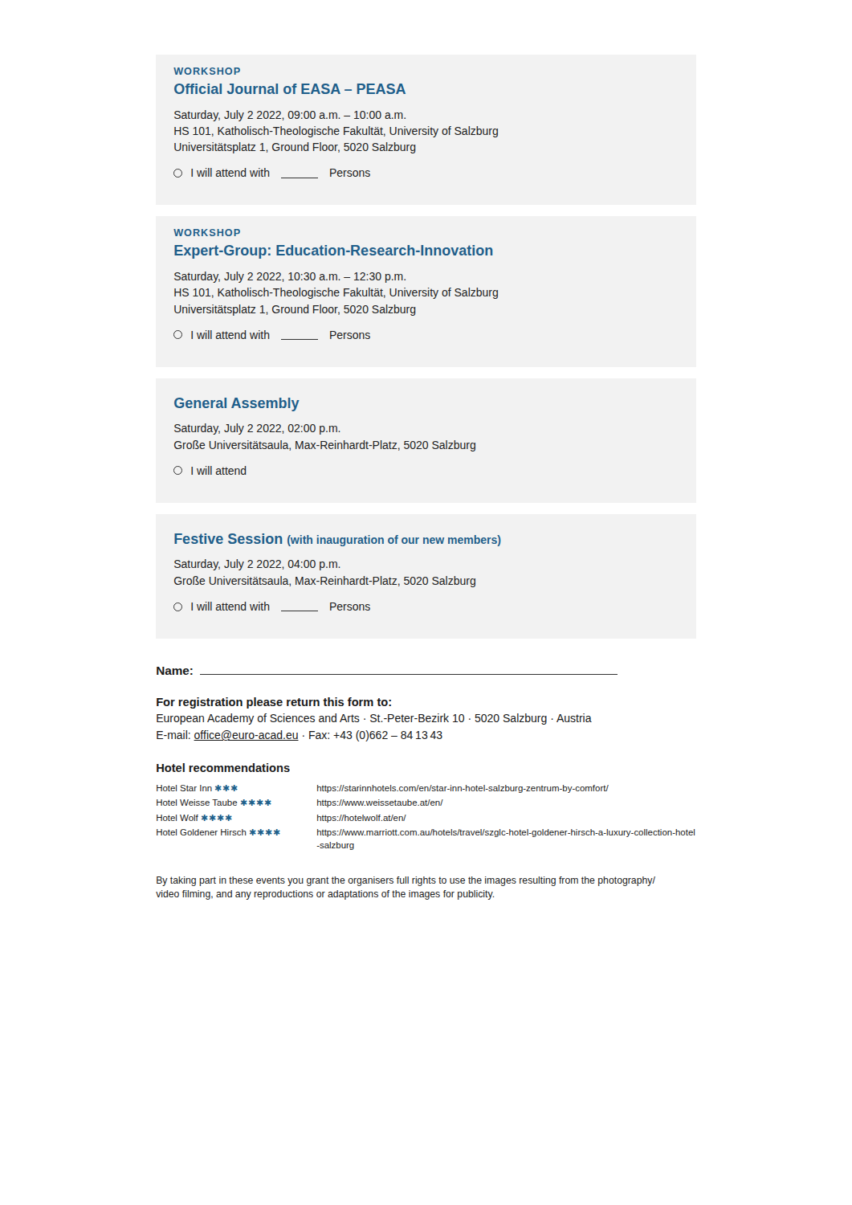Workshop
Official Journal of EASA – PEASA
Saturday, July 2 2022, 09:00 a.m. – 10:00 a.m.
HS 101, Katholisch-Theologische Fakultät, University of Salzburg
Universitätsplatz 1, Ground Floor, 5020 Salzburg
I will attend with Persons
Workshop
Expert-Group: Education-Research-Innovation
Saturday, July 2 2022, 10:30 a.m. – 12:30 p.m.
HS 101, Katholisch-Theologische Fakultät, University of Salzburg
Universitätsplatz 1, Ground Floor, 5020 Salzburg
I will attend with Persons
General Assembly
Saturday, July 2 2022, 02:00 p.m.
Große Universitätsaula, Max-Reinhardt-Platz, 5020 Salzburg
I will attend
Festive Session (with inauguration of our new members)
Saturday, July 2 2022, 04:00 p.m.
Große Universitätsaula, Max-Reinhardt-Platz, 5020 Salzburg
I will attend with Persons
Name:
For registration please return this form to:
European Academy of Sciences and Arts · St.-Peter-Bezirk 10 · 5020 Salzburg · Austria
E-mail: office@euro-acad.eu · Fax: +43 (0)662 – 84 13 43
Hotel recommendations
| Hotel Star Inn ✱✱✱ | https://starinnhotels.com/en/star-inn-hotel-salzburg-zentrum-by-comfort/ |
| Hotel Weisse Taube ✱✱✱✱ | https://www.weissetaube.at/en/ |
| Hotel Wolf ✱✱✱✱ | https://hotelwolf.at/en/ |
| Hotel Goldener Hirsch ✱✱✱✱ | https://www.marriott.com.au/hotels/travel/szglc-hotel-goldener-hirsch-a-luxury-collection-hotel-salzburg |
By taking part in these events you grant the organisers full rights to use the images resulting from the photography/ video filming, and any reproductions or adaptations of the images for publicity.